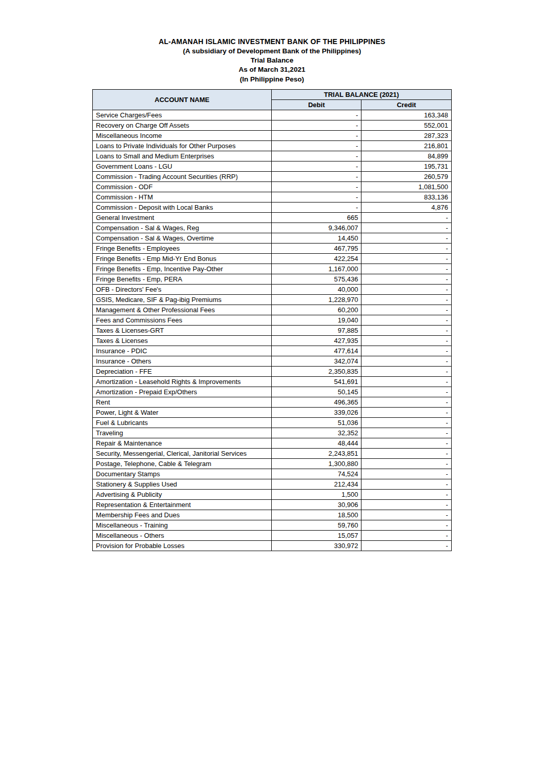AL-AMANAH ISLAMIC INVESTMENT BANK OF THE PHILIPPINES
(A subsidiary of Development Bank of the Philippines)
Trial Balance
As of March 31,2021
(In Philippine Peso)
| ACCOUNT NAME | TRIAL BALANCE (2021) |
| --- | --- |
| Debit | Credit |
| Service Charges/Fees | - | 163,348 |
| Recovery on Charge Off Assets | - | 552,001 |
| Miscellaneous Income | - | 287,323 |
| Loans to Private Individuals for Other Purposes | - | 216,801 |
| Loans to Small and Medium Enterprises | - | 84,899 |
| Government Loans - LGU | - | 195,731 |
| Commission - Trading Account Securities (RRP) | - | 260,579 |
| Commission - ODF | - | 1,081,500 |
| Commission - HTM | - | 833,136 |
| Commission - Deposit with Local Banks | - | 4,876 |
| General Investment | 665 | - |
| Compensation - Sal & Wages, Reg | 9,346,007 | - |
| Compensation - Sal & Wages, Overtime | 14,450 | - |
| Fringe Benefits - Employees | 467,795 | - |
| Fringe Benefits - Emp Mid-Yr End Bonus | 422,254 | - |
| Fringe Benefits - Emp, Incentive Pay-Other | 1,167,000 | - |
| Fringe Benefits - Emp, PERA | 575,436 | - |
| OFB - Directors' Fee's | 40,000 | - |
| GSIS, Medicare, SIF & Pag-ibig Premiums | 1,228,970 | - |
| Management & Other Professional Fees | 60,200 | - |
| Fees and Commissions Fees | 19,040 | - |
| Taxes & Licenses-GRT | 97,885 | - |
| Taxes & Licenses | 427,935 | - |
| Insurance - PDIC | 477,614 | - |
| Insurance - Others | 342,074 | - |
| Depreciation - FFE | 2,350,835 | - |
| Amortization - Leasehold Rights & Improvements | 541,691 | - |
| Amortization - Prepaid Exp/Others | 50,145 | - |
| Rent | 496,365 | - |
| Power, Light & Water | 339,026 | - |
| Fuel & Lubricants | 51,036 | - |
| Traveling | 32,352 | - |
| Repair & Maintenance | 48,444 | - |
| Security, Messengerial, Clerical, Janitorial Services | 2,243,851 | - |
| Postage, Telephone, Cable & Telegram | 1,300,880 | - |
| Documentary Stamps | 74,524 | - |
| Stationery & Supplies Used | 212,434 | - |
| Advertising & Publicity | 1,500 | - |
| Representation & Entertainment | 30,906 | - |
| Membership Fees and Dues | 18,500 | - |
| Miscellaneous - Training | 59,760 | - |
| Miscellaneous - Others | 15,057 | - |
| Provision for Probable Losses | 330,972 | - |